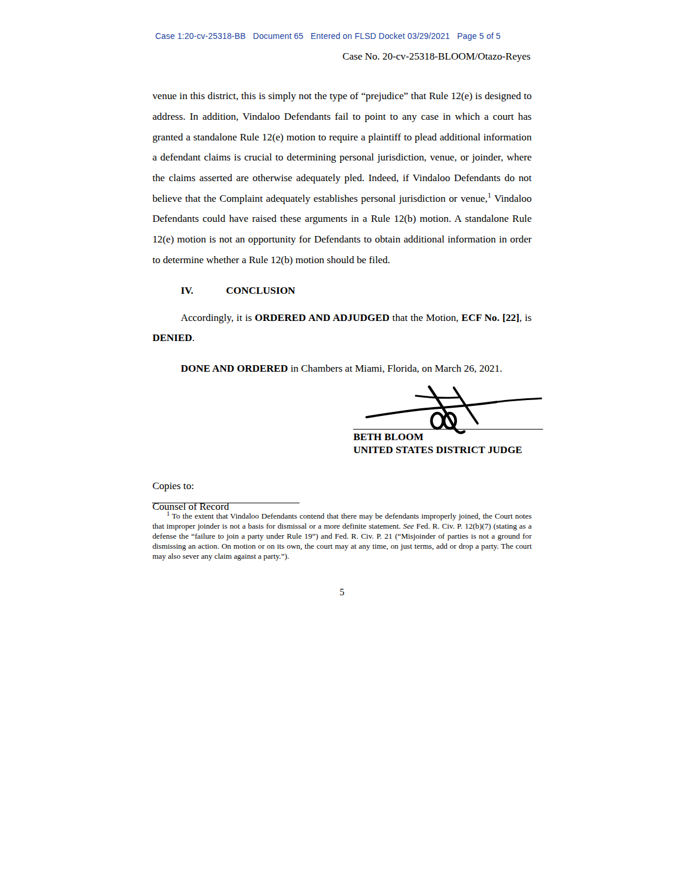Case 1:20-cv-25318-BB Document 65 Entered on FLSD Docket 03/29/2021 Page 5 of 5
Case No. 20-cv-25318-BLOOM/Otazo-Reyes
venue in this district, this is simply not the type of “prejudice” that Rule 12(e) is designed to address. In addition, Vindaloo Defendants fail to point to any case in which a court has granted a standalone Rule 12(e) motion to require a plaintiff to plead additional information a defendant claims is crucial to determining personal jurisdiction, venue, or joinder, where the claims asserted are otherwise adequately pled. Indeed, if Vindaloo Defendants do not believe that the Complaint adequately establishes personal jurisdiction or venue,1 Vindaloo Defendants could have raised these arguments in a Rule 12(b) motion. A standalone Rule 12(e) motion is not an opportunity for Defendants to obtain additional information in order to determine whether a Rule 12(b) motion should be filed.
IV. CONCLUSION
Accordingly, it is ORDERED AND ADJUDGED that the Motion, ECF No. [22], is DENIED.
DONE AND ORDERED in Chambers at Miami, Florida, on March 26, 2021.
BETH BLOOM
UNITED STATES DISTRICT JUDGE
Copies to:
Counsel of Record
1 To the extent that Vindaloo Defendants contend that there may be defendants improperly joined, the Court notes that improper joinder is not a basis for dismissal or a more definite statement. See Fed. R. Civ. P. 12(b)(7) (stating as a defense the “failure to join a party under Rule 19”) and Fed. R. Civ. P. 21 (“Misjoinder of parties is not a ground for dismissing an action. On motion or on its own, the court may at any time, on just terms, add or drop a party. The court may also sever any claim against a party.”).
5